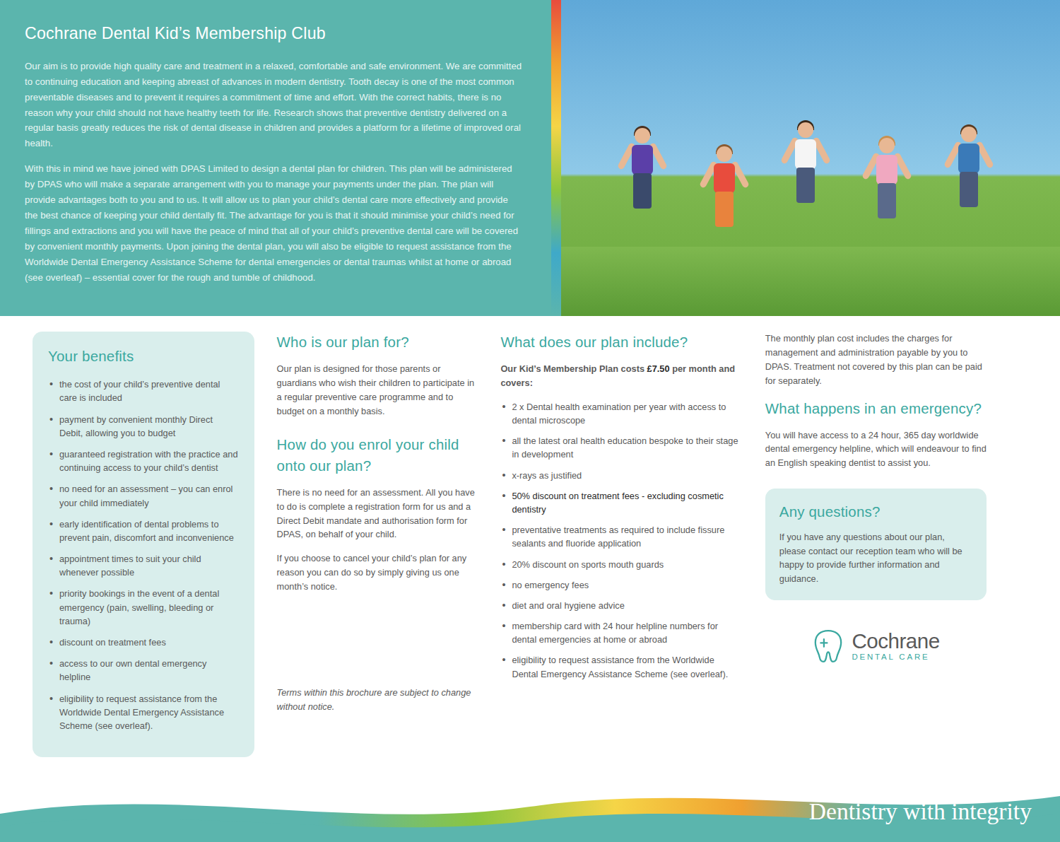Cochrane Dental Kid’s Membership Club
Our aim is to provide high quality care and treatment in a relaxed, comfortable and safe environment. We are committed to continuing education and keeping abreast of advances in modern dentistry. Tooth decay is one of the most common preventable diseases and to prevent it requires a commitment of time and effort. With the correct habits, there is no reason why your child should not have healthy teeth for life. Research shows that preventive dentistry delivered on a regular basis greatly reduces the risk of dental disease in children and provides a platform for a lifetime of improved oral health.
With this in mind we have joined with DPAS Limited to design a dental plan for children. This plan will be administered by DPAS who will make a separate arrangement with you to manage your payments under the plan. The plan will provide advantages both to you and to us. It will allow us to plan your child’s dental care more effectively and provide the best chance of keeping your child dentally fit. The advantage for you is that it should minimise your child’s need for fillings and extractions and you will have the peace of mind that all of your child’s preventive dental care will be covered by convenient monthly payments. Upon joining the dental plan, you will also be eligible to request assistance from the Worldwide Dental Emergency Assistance Scheme for dental emergencies or dental traumas whilst at home or abroad (see overleaf) – essential cover for the rough and tumble of childhood.
Your benefits
the cost of your child’s preventive dental care is included
payment by convenient monthly Direct Debit, allowing you to budget
guaranteed registration with the practice and continuing access to your child’s dentist
no need for an assessment – you can enrol your child immediately
early identification of dental problems to prevent pain, discomfort and inconvenience
appointment times to suit your child whenever possible
priority bookings in the event of a dental emergency (pain, swelling, bleeding or trauma)
discount on treatment fees
access to our own dental emergency helpline
eligibility to request assistance from the Worldwide Dental Emergency Assistance Scheme (see overleaf).
Who is our plan for?
Our plan is designed for those parents or guardians who wish their children to participate in a regular preventive care programme and to budget on a monthly basis.
How do you enrol your child onto our plan?
There is no need for an assessment. All you have to do is complete a registration form for us and a Direct Debit mandate and authorisation form for DPAS, on behalf of your child.
If you choose to cancel your child’s plan for any reason you can do so by simply giving us one month’s notice.
Terms within this brochure are subject to change without notice.
What does our plan include?
Our Kid’s Membership Plan costs £7.50 per month and covers:
2 x Dental health examination per year with access to dental microscope
all the latest oral health education bespoke to their stage in development
x-rays as justified
50% discount on treatment fees - excluding cosmetic dentistry
preventative treatments as required to include fissure sealants and fluoride application
20% discount on sports mouth guards
no emergency fees
diet and oral hygiene advice
membership card with 24 hour helpline numbers for dental emergencies at home or abroad
eligibility to request assistance from the Worldwide Dental Emergency Assistance Scheme (see overleaf).
The monthly plan cost includes the charges for management and administration payable by you to DPAS. Treatment not covered by this plan can be paid for separately.
What happens in an emergency?
You will have access to a 24 hour, 365 day worldwide dental emergency helpline, which will endeavour to find an English speaking dentist to assist you.
Any questions?
If you have any questions about our plan, please contact our reception team who will be happy to provide further information and guidance.
Cochrane
DENTAL CARE
Dentistry with integrity